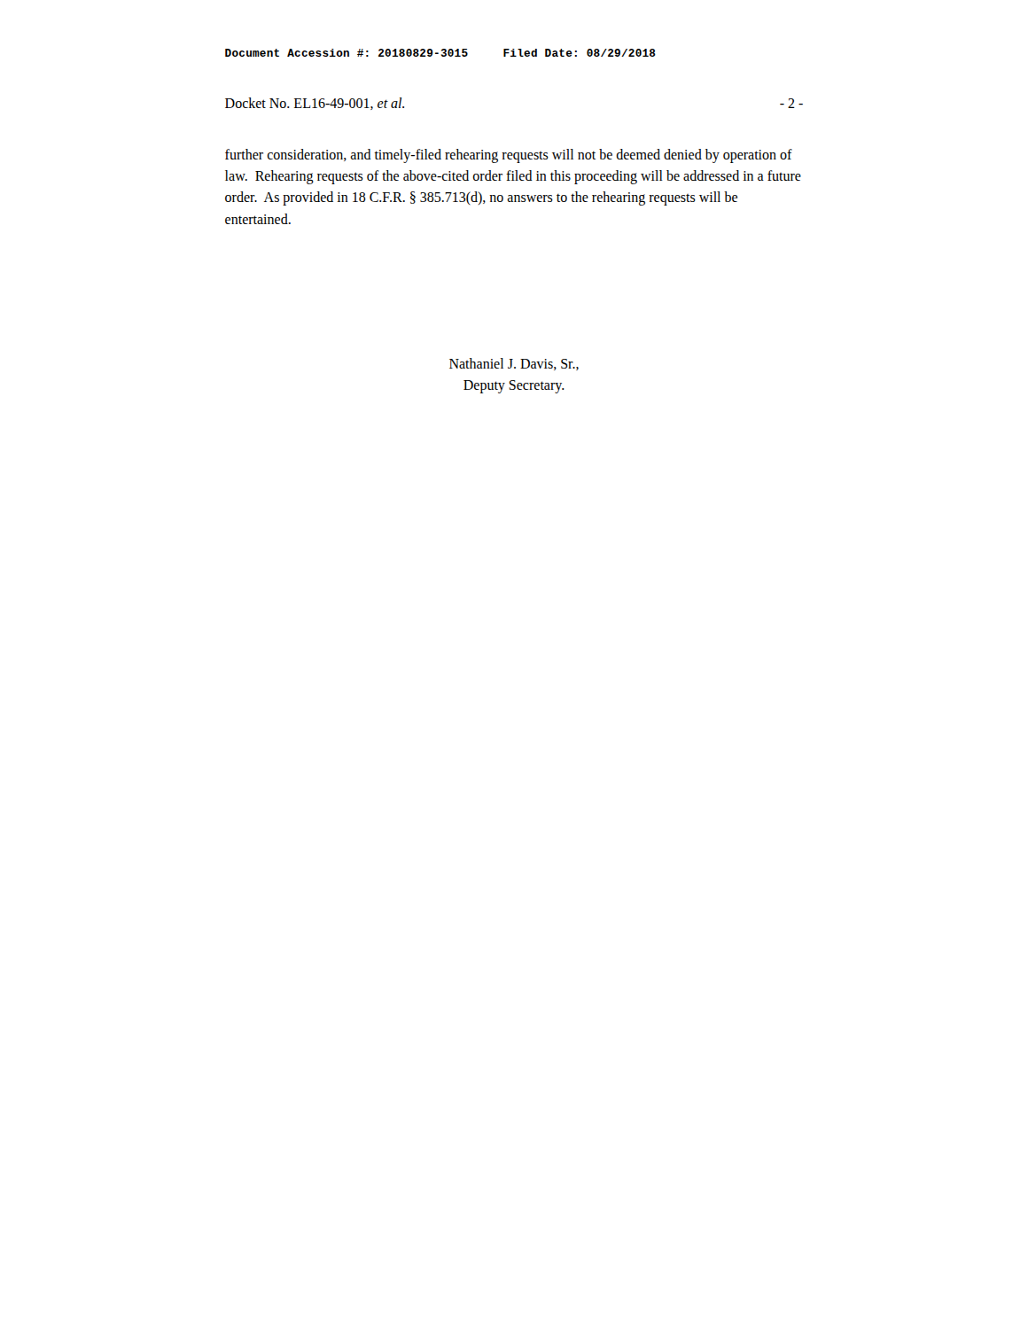Document Accession #: 20180829-3015 Filed Date: 08/29/2018
Docket No. EL16-49-001, et al. - 2 -
further consideration, and timely-filed rehearing requests will not be deemed denied by operation of law. Rehearing requests of the above-cited order filed in this proceeding will be addressed in a future order. As provided in 18 C.F.R. § 385.713(d), no answers to the rehearing requests will be entertained.
Nathaniel J. Davis, Sr.,
Deputy Secretary.